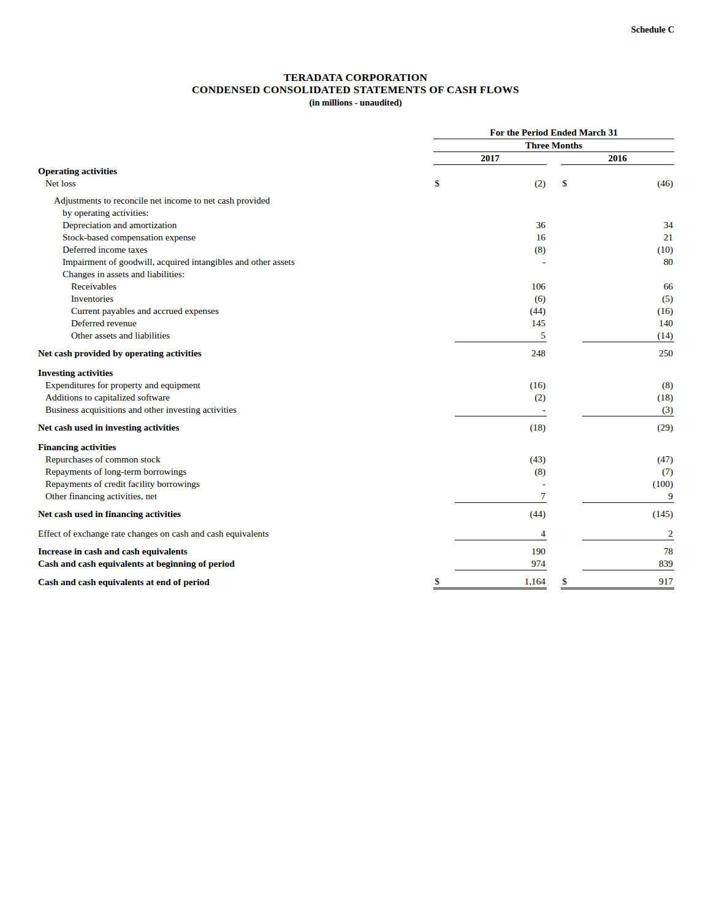Schedule C
TERADATA CORPORATION
CONDENSED CONSOLIDATED STATEMENTS OF CASH FLOWS
(in millions - unaudited)
| | For the Period Ended March 31 |
| | Three Months |
| | 2017 | | 2016 |
| Operating activities | | | | | |
| Net loss | $ | (2) | | $ | (46) |
| Adjustments to reconcile net income to net cash provided | | | | | |
| by operating activities: | | | | | |
| Depreciation and amortization | | 36 | | | 34 |
| Stock-based compensation expense | | 16 | | | 21 |
| Deferred income taxes | | (8) | | | (10) |
| Impairment of goodwill, acquired intangibles and other assets | | - | | | 80 |
| Changes in assets and liabilities: | | | | | |
| Receivables | | 106 | | | 66 |
| Inventories | | (6) | | | (5) |
| Current payables and accrued expenses | | (44) | | | (16) |
| Deferred revenue | | 145 | | | 140 |
| Other assets and liabilities | | 5 | | | (14) |
| Net cash provided by operating activities | | 248 | | | 250 |
| Investing activities | | | | | |
| Expenditures for property and equipment | | (16) | | | (8) |
| Additions to capitalized software | | (2) | | | (18) |
| Business acquisitions and other investing activities | | - | | | (3) |
| Net cash used in investing activities | | (18) | | | (29) |
| Financing activities | | | | | |
| Repurchases of common stock | | (43) | | | (47) |
| Repayments of long-term borrowings | | (8) | | | (7) |
| Repayments of credit facility borrowings | | - | | | (100) |
| Other financing activities, net | | 7 | | | 9 |
| Net cash used in financing activities | | (44) | | | (145) |
| Effect of exchange rate changes on cash and cash equivalents | | 4 | | | 2 |
| Increase in cash and cash equivalents | | 190 | | | 78 |
| Cash and cash equivalents at beginning of period | | 974 | | | 839 |
| Cash and cash equivalents at end of period | $ | 1,164 | | $ | 917 |